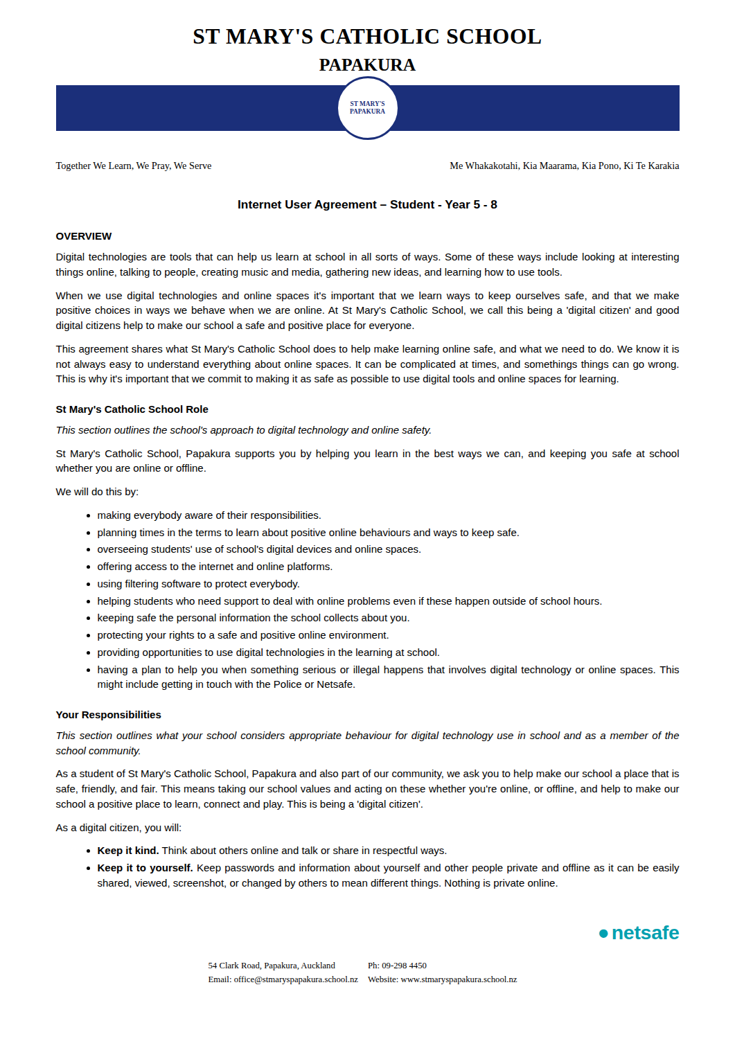ST MARY'S CATHOLIC SCHOOL
PAPAKURA
ST MARY'S
PAPAKURA
Together We Learn, We Pray, We Serve Me Whakakotahi, Kia Maarama, Kia Pono, Ki Te Karakia
Internet User Agreement – Student - Year 5 - 8
OVERVIEW
Digital technologies are tools that can help us learn at school in all sorts of ways. Some of these ways include looking at interesting things online, talking to people, creating music and media, gathering new ideas, and learning how to use tools.
When we use digital technologies and online spaces it's important that we learn ways to keep ourselves safe, and that we make positive choices in ways we behave when we are online. At St Mary's Catholic School, we call this being a 'digital citizen' and good digital citizens help to make our school a safe and positive place for everyone.
This agreement shares what St Mary's Catholic School does to help make learning online safe, and what we need to do. We know it is not always easy to understand everything about online spaces. It can be complicated at times, and somethings things can go wrong. This is why it's important that we commit to making it as safe as possible to use digital tools and online spaces for learning.
St Mary's Catholic School Role
This section outlines the school's approach to digital technology and online safety.
St Mary's Catholic School, Papakura supports you by helping you learn in the best ways we can, and keeping you safe at school whether you are online or offline.
We will do this by:
making everybody aware of their responsibilities.
planning times in the terms to learn about positive online behaviours and ways to keep safe.
overseeing students' use of school's digital devices and online spaces.
offering access to the internet and online platforms.
using filtering software to protect everybody.
helping students who need support to deal with online problems even if these happen outside of school hours.
keeping safe the personal information the school collects about you.
protecting your rights to a safe and positive online environment.
providing opportunities to use digital technologies in the learning at school.
having a plan to help you when something serious or illegal happens that involves digital technology or online spaces. This might include getting in touch with the Police or Netsafe.
Your Responsibilities
This section outlines what your school considers appropriate behaviour for digital technology use in school and as a member of the school community.
As a student of St Mary's Catholic School, Papakura and also part of our community, we ask you to help make our school a place that is safe, friendly, and fair. This means taking our school values and acting on these whether you're online, or offline, and help to make our school a positive place to learn, connect and play. This is being a 'digital citizen'.
As a digital citizen, you will:
Keep it kind. Think about others online and talk or share in respectful ways.
Keep it to yourself. Keep passwords and information about yourself and other people private and offline as it can be easily shared, viewed, screenshot, or changed by others to mean different things. Nothing is private online.
●netsafe
| 54 Clark Road, Papakura, Auckland | Ph: 09-298 4450 |
| Email: office@stmaryspapakura.school.nz | Website: www.stmaryspapakura.school.nz |